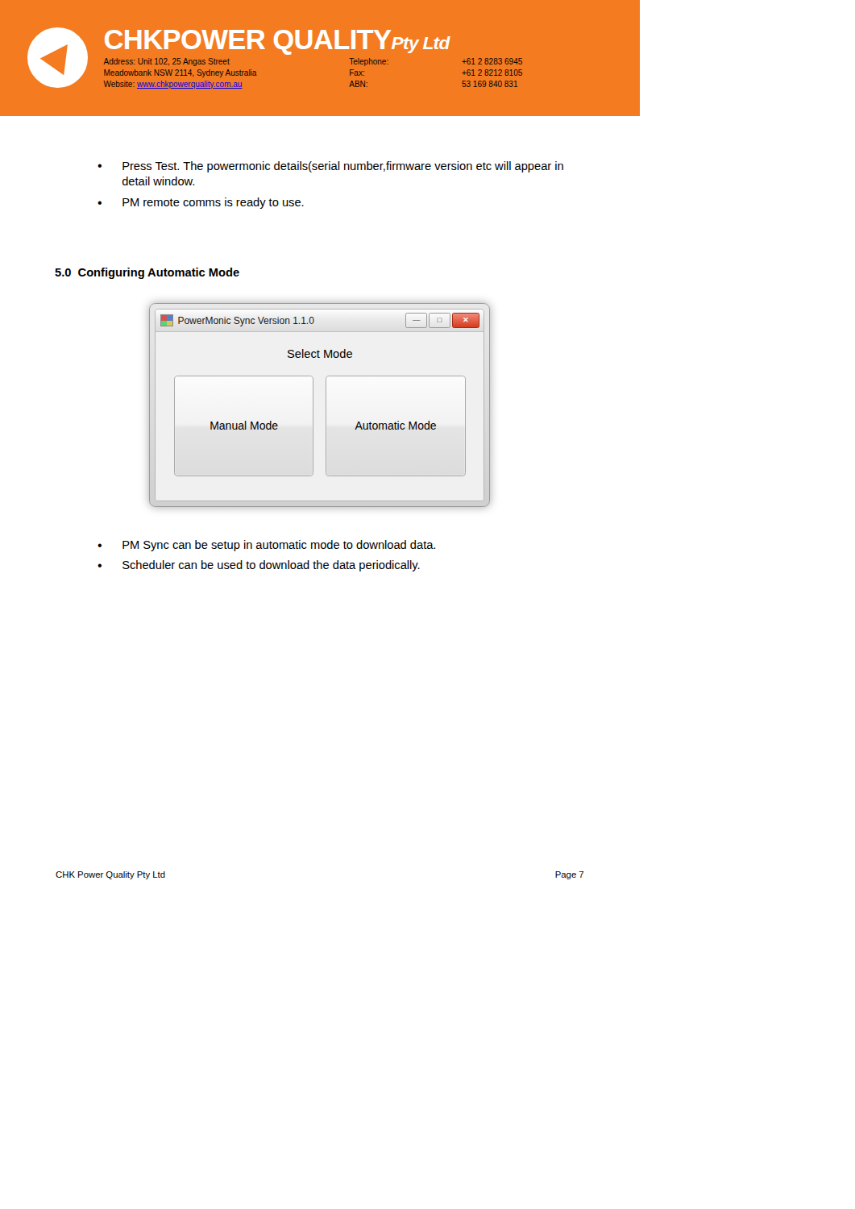CHK POWER QUALITY Pty Ltd
| Address: Unit 102, 25 Angas Street | Telephone: | +61 2 8283 6945 |
| Meadowbank NSW 2114, Sydney Australia | Fax: | +61 2 8212 8105 |
| Website: www.chkpowerquality.com.au | ABN: | 53 169 840 831 |
Press Test. The powermonic details(serial number,firmware version etc will appear in detail window.
PM remote comms is ready to use.
5.0 Configuring Automatic Mode
PowerMonic Sync Version 1.1.0
—
□
✕
Select Mode
Manual Mode
Automatic Mode
PM Sync can be setup in automatic mode to download data.
Scheduler can be used to download the data periodically.
| CHK Power Quality Pty Ltd | Page 7 |